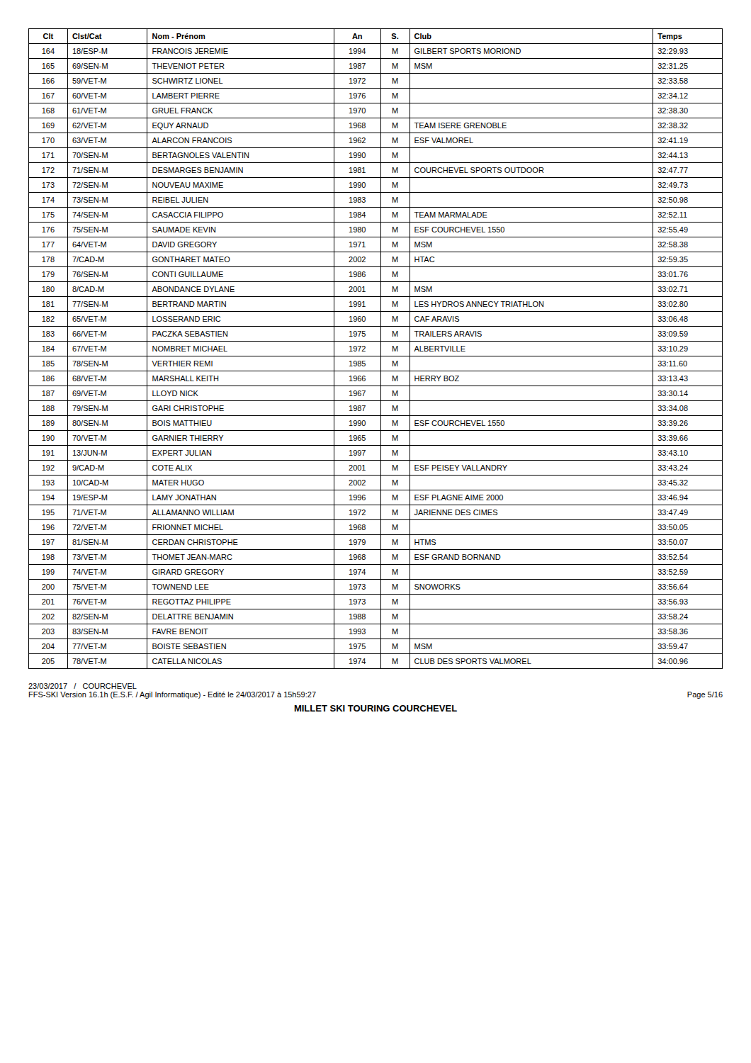| Clt | Clst/Cat | Nom - Prénom | An | S. | Club | Temps |
| --- | --- | --- | --- | --- | --- | --- |
| 164 | 18/ESP-M | FRANCOIS JEREMIE | 1994 | M | GILBERT SPORTS MORIOND | 32:29.93 |
| 165 | 69/SEN-M | THEVENIOT PETER | 1987 | M | MSM | 32:31.25 |
| 166 | 59/VET-M | SCHWIRTZ LIONEL | 1972 | M | | 32:33.58 |
| 167 | 60/VET-M | LAMBERT PIERRE | 1976 | M | | 32:34.12 |
| 168 | 61/VET-M | GRUEL FRANCK | 1970 | M | | 32:38.30 |
| 169 | 62/VET-M | EQUY ARNAUD | 1968 | M | TEAM ISERE GRENOBLE | 32:38.32 |
| 170 | 63/VET-M | ALARCON FRANCOIS | 1962 | M | ESF VALMOREL | 32:41.19 |
| 171 | 70/SEN-M | BERTAGNOLES VALENTIN | 1990 | M | | 32:44.13 |
| 172 | 71/SEN-M | DESMARGES BENJAMIN | 1981 | M | COURCHEVEL SPORTS OUTDOOR | 32:47.77 |
| 173 | 72/SEN-M | NOUVEAU MAXIME | 1990 | M | | 32:49.73 |
| 174 | 73/SEN-M | REIBEL JULIEN | 1983 | M | | 32:50.98 |
| 175 | 74/SEN-M | CASACCIA FILIPPO | 1984 | M | TEAM MARMALADE | 32:52.11 |
| 176 | 75/SEN-M | SAUMADE KEVIN | 1980 | M | ESF COURCHEVEL 1550 | 32:55.49 |
| 177 | 64/VET-M | DAVID GREGORY | 1971 | M | MSM | 32:58.38 |
| 178 | 7/CAD-M | GONTHARET MATEO | 2002 | M | HTAC | 32:59.35 |
| 179 | 76/SEN-M | CONTI GUILLAUME | 1986 | M | | 33:01.76 |
| 180 | 8/CAD-M | ABONDANCE DYLANE | 2001 | M | MSM | 33:02.71 |
| 181 | 77/SEN-M | BERTRAND MARTIN | 1991 | M | LES HYDROS ANNECY TRIATHLON | 33:02.80 |
| 182 | 65/VET-M | LOSSERAND ERIC | 1960 | M | CAF ARAVIS | 33:06.48 |
| 183 | 66/VET-M | PACZKA SEBASTIEN | 1975 | M | TRAILERS ARAVIS | 33:09.59 |
| 184 | 67/VET-M | NOMBRET MICHAEL | 1972 | M | ALBERTVILLE | 33:10.29 |
| 185 | 78/SEN-M | VERTHIER REMI | 1985 | M | | 33:11.60 |
| 186 | 68/VET-M | MARSHALL KEITH | 1966 | M | HERRY BOZ | 33:13.43 |
| 187 | 69/VET-M | LLOYD NICK | 1967 | M | | 33:30.14 |
| 188 | 79/SEN-M | GARI CHRISTOPHE | 1987 | M | | 33:34.08 |
| 189 | 80/SEN-M | BOIS MATTHIEU | 1990 | M | ESF COURCHEVEL 1550 | 33:39.26 |
| 190 | 70/VET-M | GARNIER THIERRY | 1965 | M | | 33:39.66 |
| 191 | 13/JUN-M | EXPERT JULIAN | 1997 | M | | 33:43.10 |
| 192 | 9/CAD-M | COTE ALIX | 2001 | M | ESF PEISEY VALLANDRY | 33:43.24 |
| 193 | 10/CAD-M | MATER HUGO | 2002 | M | | 33:45.32 |
| 194 | 19/ESP-M | LAMY JONATHAN | 1996 | M | ESF PLAGNE AIME 2000 | 33:46.94 |
| 195 | 71/VET-M | ALLAMANNO WILLIAM | 1972 | M | JARIENNE DES CIMES | 33:47.49 |
| 196 | 72/VET-M | FRIONNET MICHEL | 1968 | M | | 33:50.05 |
| 197 | 81/SEN-M | CERDAN CHRISTOPHE | 1979 | M | HTMS | 33:50.07 |
| 198 | 73/VET-M | THOMET JEAN-MARC | 1968 | M | ESF GRAND BORNAND | 33:52.54 |
| 199 | 74/VET-M | GIRARD GREGORY | 1974 | M | | 33:52.59 |
| 200 | 75/VET-M | TOWNEND LEE | 1973 | M | SNOWORKS | 33:56.64 |
| 201 | 76/VET-M | REGOTTAZ PHILIPPE | 1973 | M | | 33:56.93 |
| 202 | 82/SEN-M | DELATTRE BENJAMIN | 1988 | M | | 33:58.24 |
| 203 | 83/SEN-M | FAVRE BENOIT | 1993 | M | | 33:58.36 |
| 204 | 77/VET-M | BOISTE SEBASTIEN | 1975 | M | MSM | 33:59.47 |
| 205 | 78/VET-M | CATELLA NICOLAS | 1974 | M | CLUB DES SPORTS VALMOREL | 34:00.96 |
23/03/2017 / COURCHEVEL
FFS-SKI Version 16.1h (E.S.F. / Agil Informatique) - Edité le 24/03/2017 à 15h59:27
Page 5/16
MILLET SKI TOURING COURCHEVEL